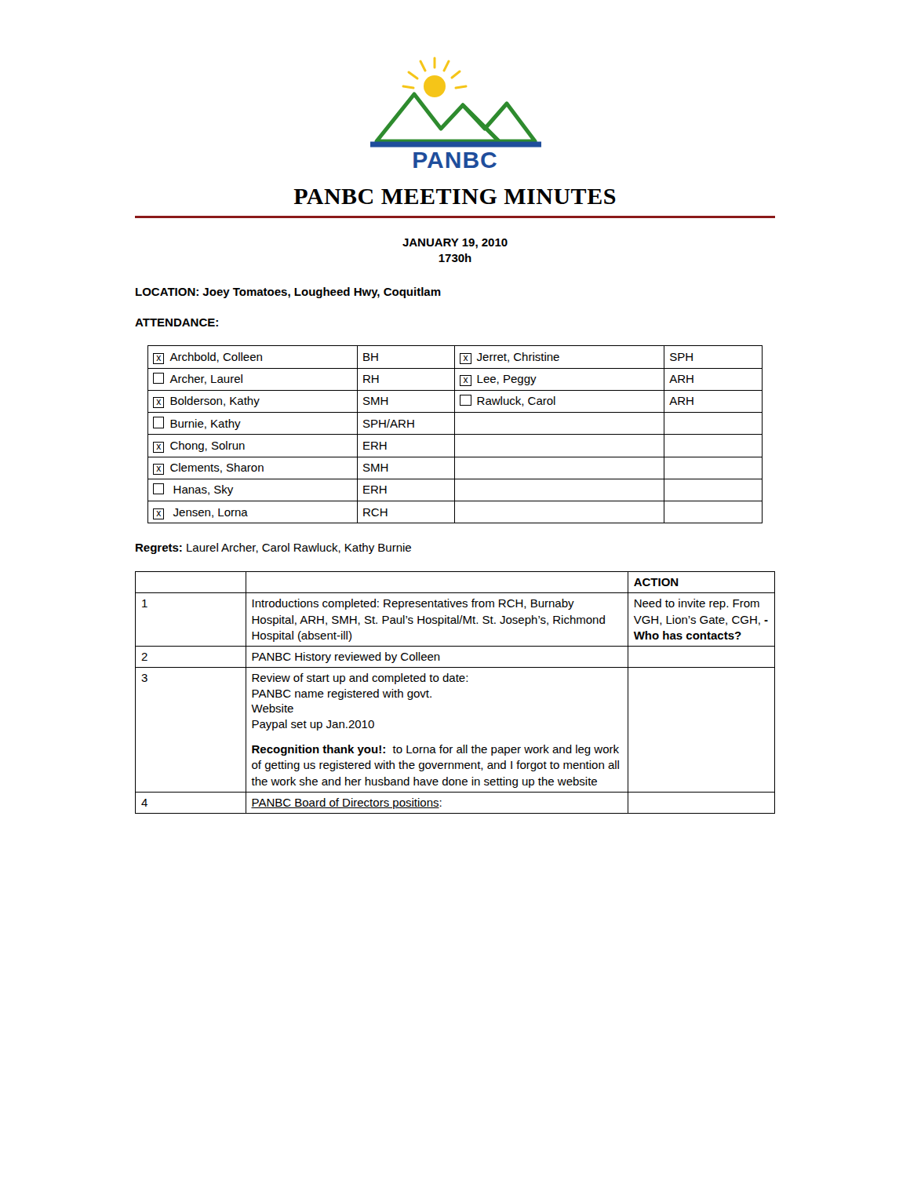PANBC
PANBC MEETING MINUTES
JANUARY 19, 2010
1730h
LOCATION: Joey Tomatoes, Lougheed Hwy, Coquitlam
ATTENDANCE:
| Archbold, Colleen | BH | Jerret, Christine | SPH |
| Archer, Laurel | RH | Lee, Peggy | ARH |
| Bolderson, Kathy | SMH | Rawluck, Carol | ARH |
| Burnie, Kathy | SPH/ARH | | |
| Chong, Solrun | ERH | | |
| Clements, Sharon | SMH | | |
| Hanas, Sky | ERH | | |
| Jensen, Lorna | RCH | | |
Regrets: Laurel Archer, Carol Rawluck, Kathy Burnie
| | | ACTION |
| --- | --- | --- |
| 1 | Introductions completed: Representatives from RCH, Burnaby Hospital, ARH, SMH, St. Paul’s Hospital/Mt. St. Joseph’s, Richmond Hospital (absent-ill) | Need to invite rep. From VGH, Lion’s Gate, CGH, - Who has contacts? |
| 2 | PANBC History reviewed by Colleen | |
| 3 | Review of start up and completed to date: PANBC name registered with govt. Website Paypal set up Jan.2010 Recognition thank you!: to Lorna for all the paper work and leg work of getting us registered with the government, and I forgot to mention all the work she and her husband have done in setting up the website | |
| 4 | PANBC Board of Directors positions : | |